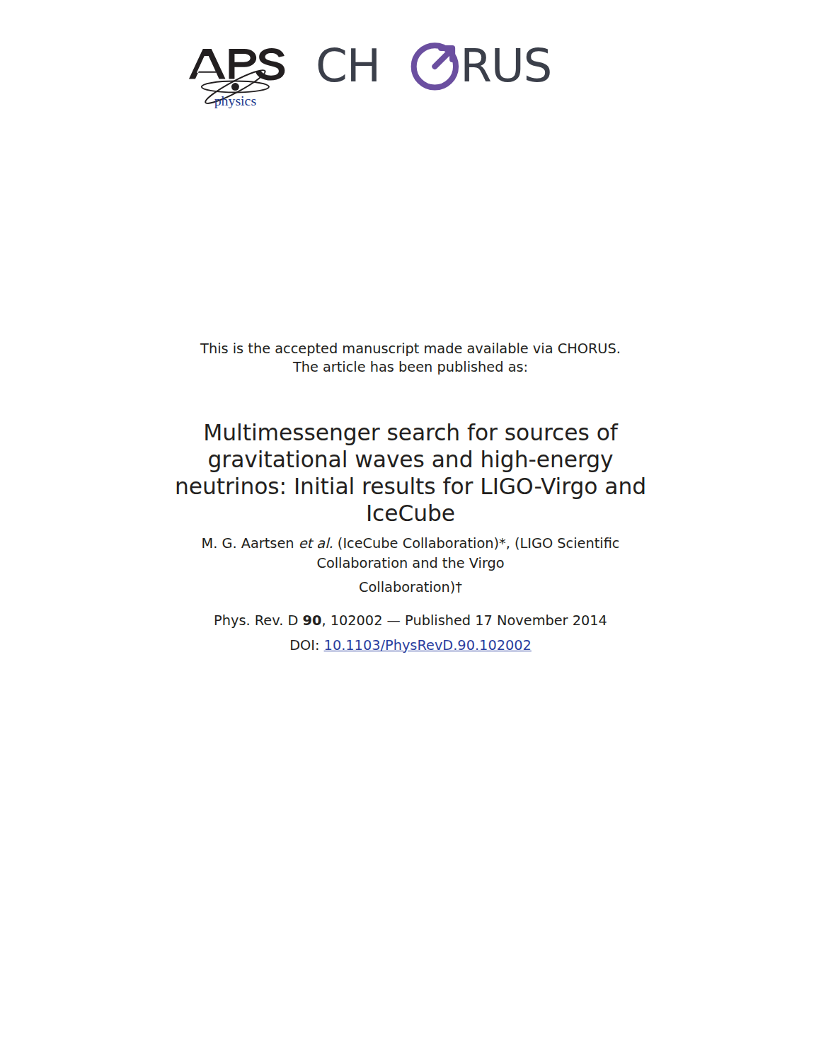physics
CH RUS
This is the accepted manuscript made available via CHORUS. The article has been published as:
Multimessenger search for sources of gravitational waves and high-energy neutrinos: Initial results for LIGO-Virgo and IceCube
M. G. Aartsen et al. (IceCube Collaboration)*, (LIGO Scientific Collaboration and the Virgo Collaboration)†
Phys. Rev. D 90, 102002 — Published 17 November 2014
DOI: 10.1103/PhysRevD.90.102002